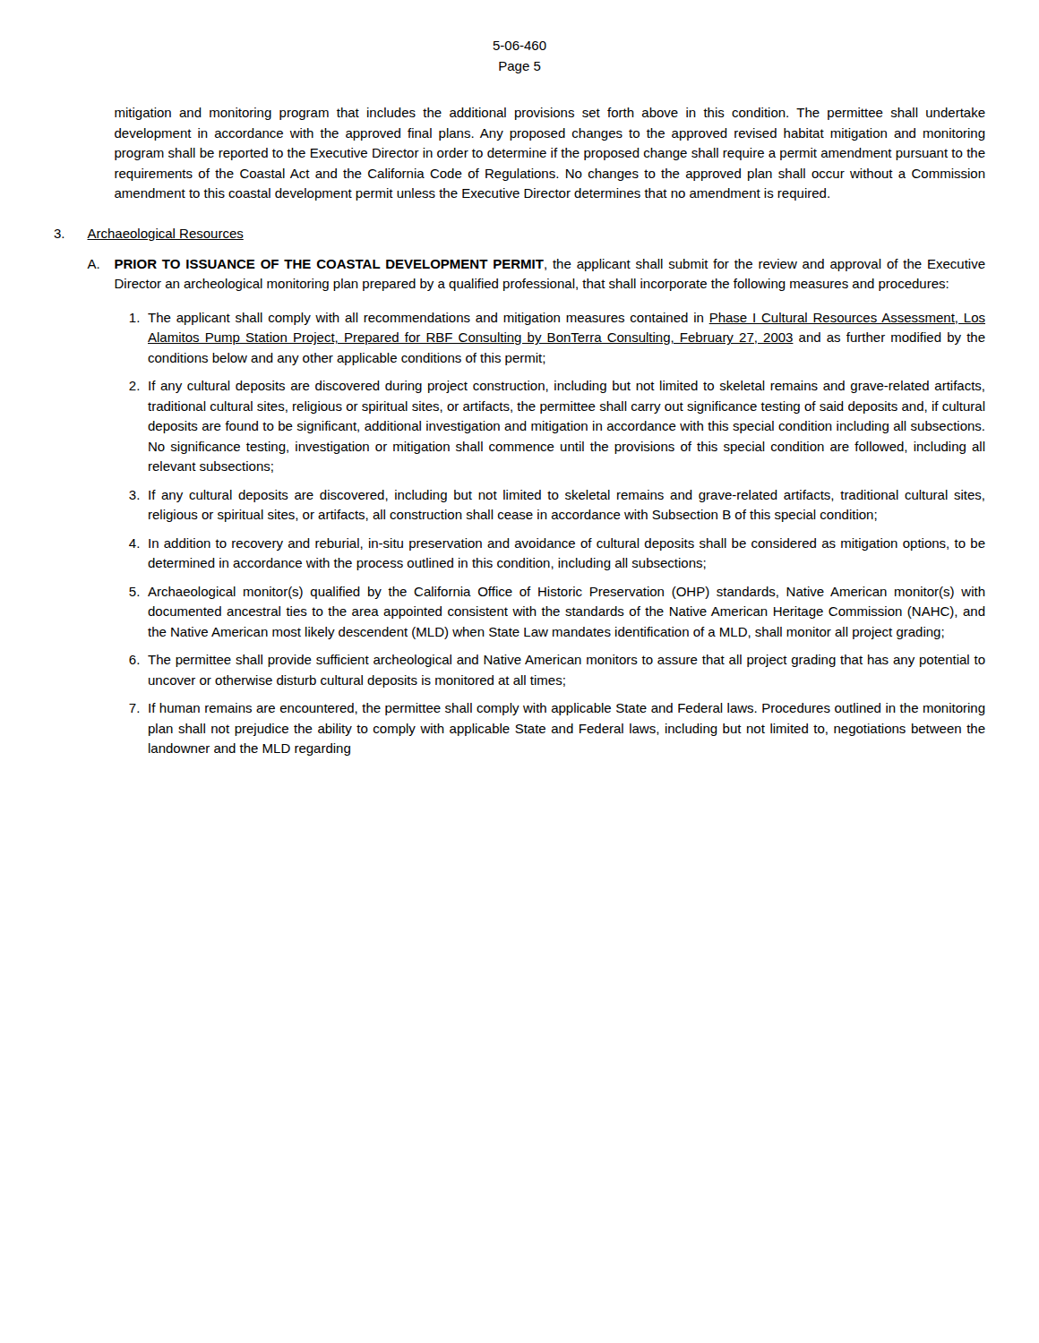5-06-460
Page 5
mitigation and monitoring program that includes the additional provisions set forth above in this condition. The permittee shall undertake development in accordance with the approved final plans. Any proposed changes to the approved revised habitat mitigation and monitoring program shall be reported to the Executive Director in order to determine if the proposed change shall require a permit amendment pursuant to the requirements of the Coastal Act and the California Code of Regulations. No changes to the approved plan shall occur without a Commission amendment to this coastal development permit unless the Executive Director determines that no amendment is required.
3.
Archaeological Resources
A.
PRIOR TO ISSUANCE OF THE COASTAL DEVELOPMENT PERMIT, the applicant shall submit for the review and approval of the Executive Director an archeological monitoring plan prepared by a qualified professional, that shall incorporate the following measures and procedures:
The applicant shall comply with all recommendations and mitigation measures contained in Phase I Cultural Resources Assessment, Los Alamitos Pump Station Project, Prepared for RBF Consulting by BonTerra Consulting, February 27, 2003 and as further modified by the conditions below and any other applicable conditions of this permit;
If any cultural deposits are discovered during project construction, including but not limited to skeletal remains and grave-related artifacts, traditional cultural sites, religious or spiritual sites, or artifacts, the permittee shall carry out significance testing of said deposits and, if cultural deposits are found to be significant, additional investigation and mitigation in accordance with this special condition including all subsections. No significance testing, investigation or mitigation shall commence until the provisions of this special condition are followed, including all relevant subsections;
If any cultural deposits are discovered, including but not limited to skeletal remains and grave-related artifacts, traditional cultural sites, religious or spiritual sites, or artifacts, all construction shall cease in accordance with Subsection B of this special condition;
In addition to recovery and reburial, in-situ preservation and avoidance of cultural deposits shall be considered as mitigation options, to be determined in accordance with the process outlined in this condition, including all subsections;
Archaeological monitor(s) qualified by the California Office of Historic Preservation (OHP) standards, Native American monitor(s) with documented ancestral ties to the area appointed consistent with the standards of the Native American Heritage Commission (NAHC), and the Native American most likely descendent (MLD) when State Law mandates identification of a MLD, shall monitor all project grading;
The permittee shall provide sufficient archeological and Native American monitors to assure that all project grading that has any potential to uncover or otherwise disturb cultural deposits is monitored at all times;
If human remains are encountered, the permittee shall comply with applicable State and Federal laws. Procedures outlined in the monitoring plan shall not prejudice the ability to comply with applicable State and Federal laws, including but not limited to, negotiations between the landowner and the MLD regarding